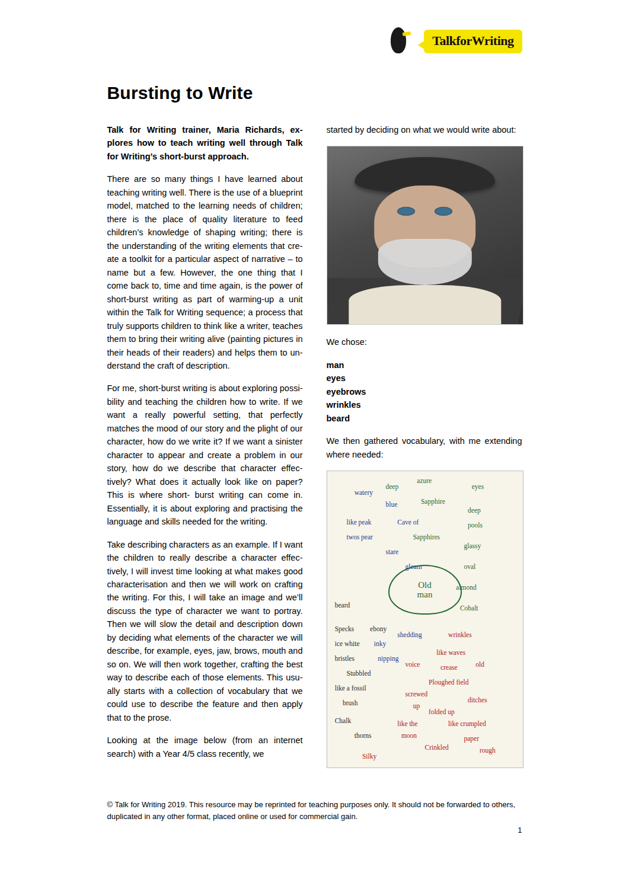TalkforWriting
Bursting to Write
Talk for Writing trainer, Maria Richards, explores how to teach writing well through Talk for Writing’s short-burst approach.
There are so many things I have learned about teaching writing well. There is the use of a blueprint model, matched to the learning needs of children; there is the place of quality literature to feed children’s knowledge of shaping writing; there is the understanding of the writing elements that create a toolkit for a particular aspect of narrative – to name but a few. However, the one thing that I come back to, time and time again, is the power of short-burst writing as part of warming-up a unit within the Talk for Writing sequence; a process that truly supports children to think like a writer, teaches them to bring their writing alive (painting pictures in their heads of their readers) and helps them to understand the craft of description.
For me, short-burst writing is about exploring possibility and teaching the children how to write. If we want a really powerful setting, that perfectly matches the mood of our story and the plight of our character, how do we write it? If we want a sinister character to appear and create a problem in our story, how do we describe that character effectively? What does it actually look like on paper? This is where short- burst writing can come in. Essentially, it is about exploring and practising the language and skills needed for the writing.
Take describing characters as an example. If I want the children to really describe a character effectively, I will invest time looking at what makes good characterisation and then we will work on crafting the writing. For this, I will take an image and we’ll discuss the type of character we want to portray. Then we will slow the detail and description down by deciding what elements of the character we will describe, for example, eyes, jaw, brows, mouth and so on. We will then work together, crafting the best way to describe each of those elements. This usually starts with a collection of vocabulary that we could use to describe the feature and then apply that to the prose.
Looking at the image below (from an internet search) with a Year 4/5 class recently, we
started by deciding on what we would write about:
We chose:
man
eyes
eyebrows
wrinkles
beard
We then gathered vocabulary, with me extending where needed:
Old
man
watery deep azure eyes blue Sapphire like peak Cave of deep pools twos pear Sapphires stare glassy gleam oval almond Cobalt beard wrinkles Specks ebony shedding ice white inky like waves bristles nipping voice crease old Stubbled Ploughed field like a fossil screwed ditches brush up folded up Chalk like the like crumpled thorns moon paper Crinkled rough Silky
© Talk for Writing 2019. This resource may be reprinted for teaching purposes only. It should not be forwarded to others, duplicated in any other format, placed online or used for commercial gain.
1